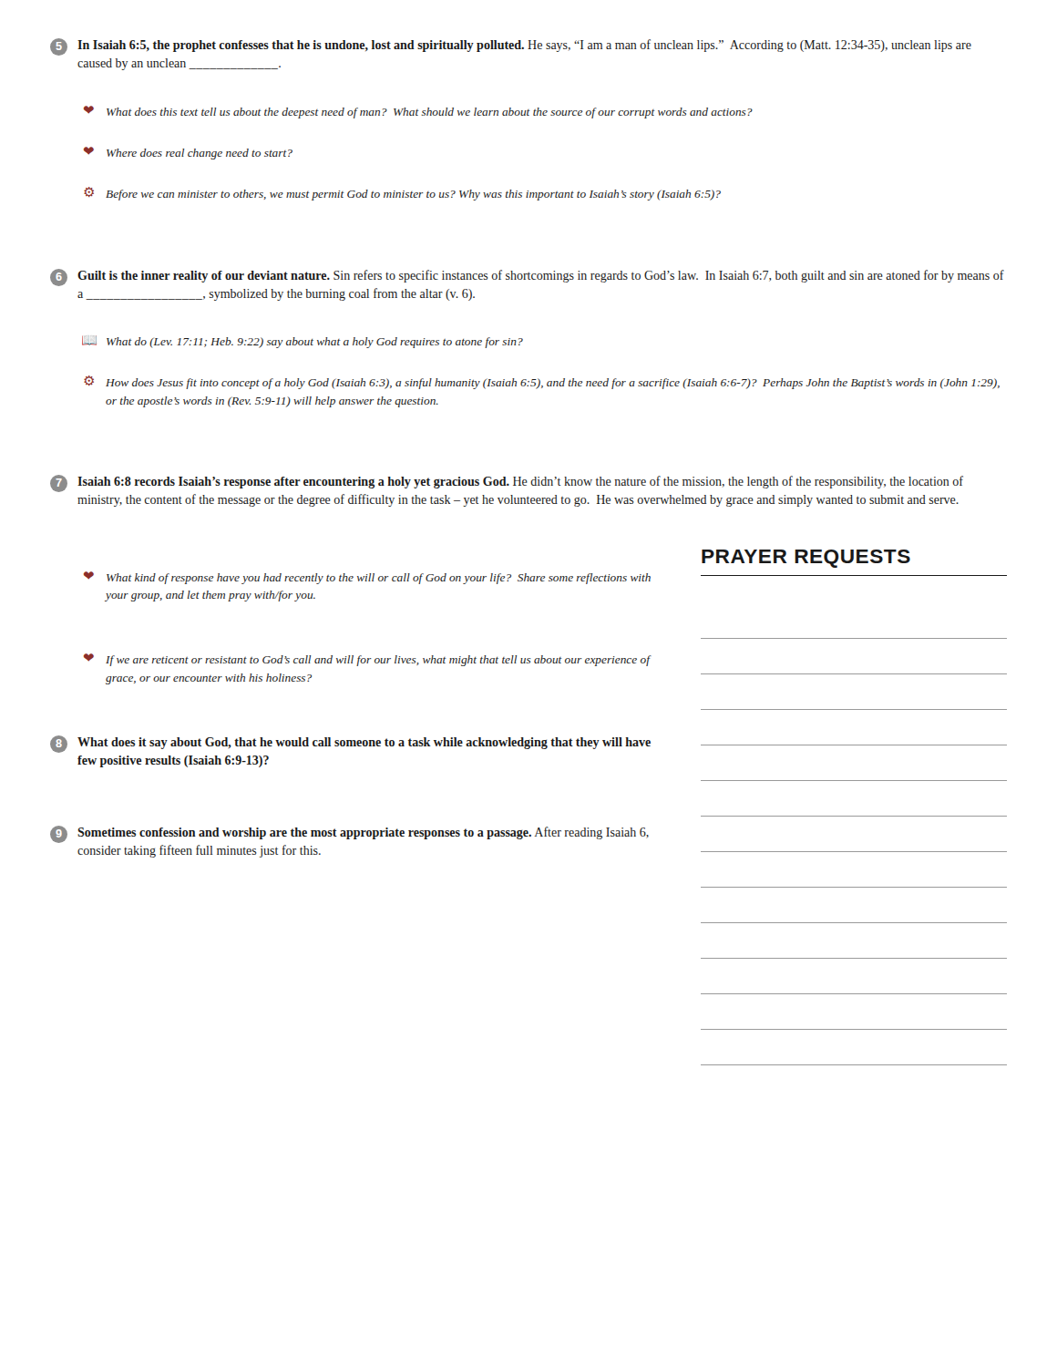5
In Isaiah 6:5, the prophet confesses that he is undone, lost and spiritually polluted. He says, “I am a man of unclean lips.” According to (Matt. 12:34-35), unclean lips are caused by an unclean _____________.
❤
What does this text tell us about the deepest need of man? What should we learn about the source of our corrupt words and actions?
❤
Where does real change need to start?
⚙
Before we can minister to others, we must permit God to minister to us? Why was this important to Isaiah’s story (Isaiah 6:5)?
6
Guilt is the inner reality of our deviant nature. Sin refers to specific instances of shortcomings in regards to God’s law. In Isaiah 6:7, both guilt and sin are atoned for by means of a _________________, symbolized by the burning coal from the altar (v. 6).
📖
What do (Lev. 17:11; Heb. 9:22) say about what a holy God requires to atone for sin?
⚙
How does Jesus fit into concept of a holy God (Isaiah 6:3), a sinful humanity (Isaiah 6:5), and the need for a sacrifice (Isaiah 6:6-7)? Perhaps John the Baptist’s words in (John 1:29), or the apostle’s words in (Rev. 5:9-11) will help answer the question.
7
Isaiah 6:8 records Isaiah’s response after encountering a holy yet gracious God. He didn’t know the nature of the mission, the length of the responsibility, the location of ministry, the content of the message or the degree of difficulty in the task – yet he volunteered to go. He was overwhelmed by grace and simply wanted to submit and serve.
❤
What kind of response have you had recently to the will or call of God on your life? Share some reflections with your group, and let them pray with/for you.
❤
If we are reticent or resistant to God’s call and will for our lives, what might that tell us about our experience of grace, or our encounter with his holiness?
8
What does it say about God, that he would call someone to a task while acknowledging that they will have few positive results (Isaiah 6:9-13)?
9
Sometimes confession and worship are the most appropriate responses to a passage. After reading Isaiah 6, consider taking fifteen full minutes just for this.
PRAYER REQUESTS